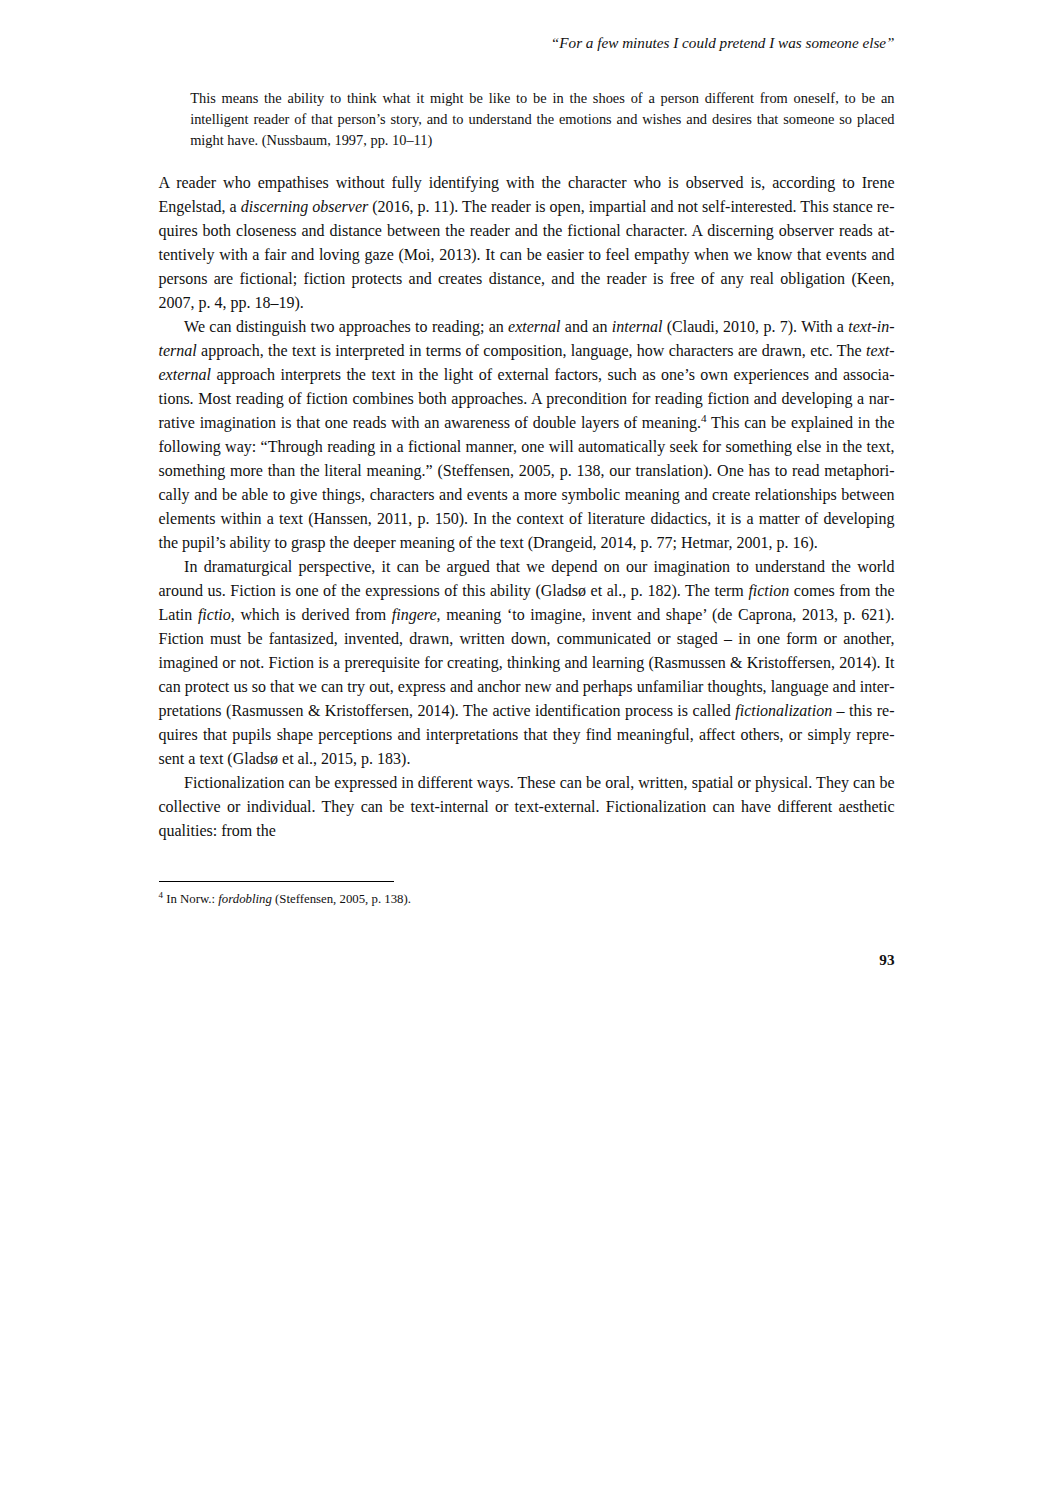“For a few minutes I could pretend I was someone else”
This means the ability to think what it might be like to be in the shoes of a person different from oneself, to be an intelligent reader of that person’s story, and to understand the emotions and wishes and desires that someone so placed might have. (Nussbaum, 1997, pp. 10–11)
A reader who empathises without fully identifying with the character who is observed is, according to Irene Engelstad, a discerning observer (2016, p. 11). The reader is open, impartial and not self-interested. This stance requires both closeness and distance between the reader and the fictional character. A discerning observer reads attentively with a fair and loving gaze (Moi, 2013). It can be easier to feel empathy when we know that events and persons are fictional; fiction protects and creates distance, and the reader is free of any real obligation (Keen, 2007, p. 4, pp. 18–19).
We can distinguish two approaches to reading; an external and an internal (Claudi, 2010, p. 7). With a text-internal approach, the text is interpreted in terms of composition, language, how characters are drawn, etc. The text-external approach interprets the text in the light of external factors, such as one’s own experiences and associations. Most reading of fiction combines both approaches. A precondition for reading fiction and developing a narrative imagination is that one reads with an awareness of double layers of meaning.4 This can be explained in the following way: “Through reading in a fictional manner, one will automatically seek for something else in the text, something more than the literal meaning.” (Steffensen, 2005, p. 138, our translation). One has to read metaphorically and be able to give things, characters and events a more symbolic meaning and create relationships between elements within a text (Hanssen, 2011, p. 150). In the context of literature didactics, it is a matter of developing the pupil’s ability to grasp the deeper meaning of the text (Drangeid, 2014, p. 77; Hetmar, 2001, p. 16).
In dramaturgical perspective, it can be argued that we depend on our imagination to understand the world around us. Fiction is one of the expressions of this ability (Gladsø et al., p. 182). The term fiction comes from the Latin fictio, which is derived from fingere, meaning ‘to imagine, invent and shape’ (de Caprona, 2013, p. 621). Fiction must be fantasized, invented, drawn, written down, communicated or staged – in one form or another, imagined or not. Fiction is a prerequisite for creating, thinking and learning (Rasmussen & Kristoffersen, 2014). It can protect us so that we can try out, express and anchor new and perhaps unfamiliar thoughts, language and interpretations (Rasmussen & Kristoffersen, 2014). The active identification process is called fictionalization – this requires that pupils shape perceptions and interpretations that they find meaningful, affect others, or simply represent a text (Gladsø et al., 2015, p. 183).
Fictionalization can be expressed in different ways. These can be oral, written, spatial or physical. They can be collective or individual. They can be text-internal or text-external. Fictionalization can have different aesthetic qualities: from the
4 In Norw.: fordobling (Steffensen, 2005, p. 138).
93